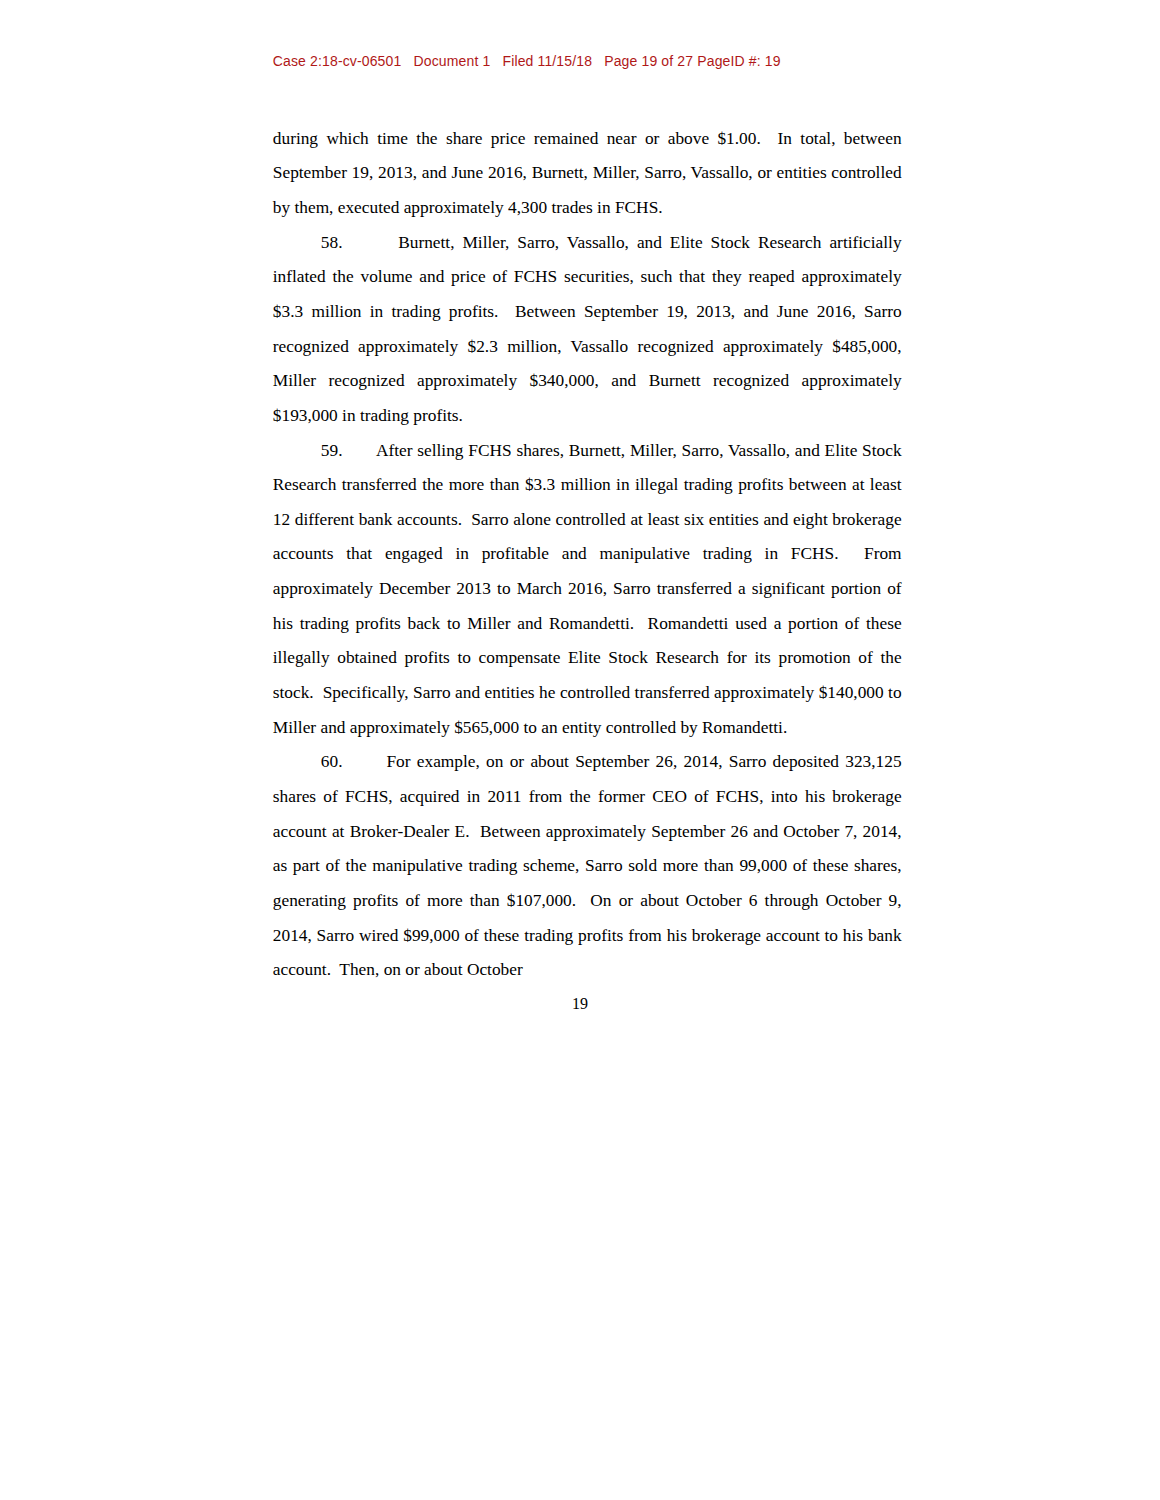Case 2:18-cv-06501 Document 1 Filed 11/15/18 Page 19 of 27 PageID #: 19
during which time the share price remained near or above $1.00. In total, between September 19, 2013, and June 2016, Burnett, Miller, Sarro, Vassallo, or entities controlled by them, executed approximately 4,300 trades in FCHS.
58. Burnett, Miller, Sarro, Vassallo, and Elite Stock Research artificially inflated the volume and price of FCHS securities, such that they reaped approximately $3.3 million in trading profits. Between September 19, 2013, and June 2016, Sarro recognized approximately $2.3 million, Vassallo recognized approximately $485,000, Miller recognized approximately $340,000, and Burnett recognized approximately $193,000 in trading profits.
59. After selling FCHS shares, Burnett, Miller, Sarro, Vassallo, and Elite Stock Research transferred the more than $3.3 million in illegal trading profits between at least 12 different bank accounts. Sarro alone controlled at least six entities and eight brokerage accounts that engaged in profitable and manipulative trading in FCHS. From approximately December 2013 to March 2016, Sarro transferred a significant portion of his trading profits back to Miller and Romandetti. Romandetti used a portion of these illegally obtained profits to compensate Elite Stock Research for its promotion of the stock. Specifically, Sarro and entities he controlled transferred approximately $140,000 to Miller and approximately $565,000 to an entity controlled by Romandetti.
60. For example, on or about September 26, 2014, Sarro deposited 323,125 shares of FCHS, acquired in 2011 from the former CEO of FCHS, into his brokerage account at Broker-Dealer E. Between approximately September 26 and October 7, 2014, as part of the manipulative trading scheme, Sarro sold more than 99,000 of these shares, generating profits of more than $107,000. On or about October 6 through October 9, 2014, Sarro wired $99,000 of these trading profits from his brokerage account to his bank account. Then, on or about October
19